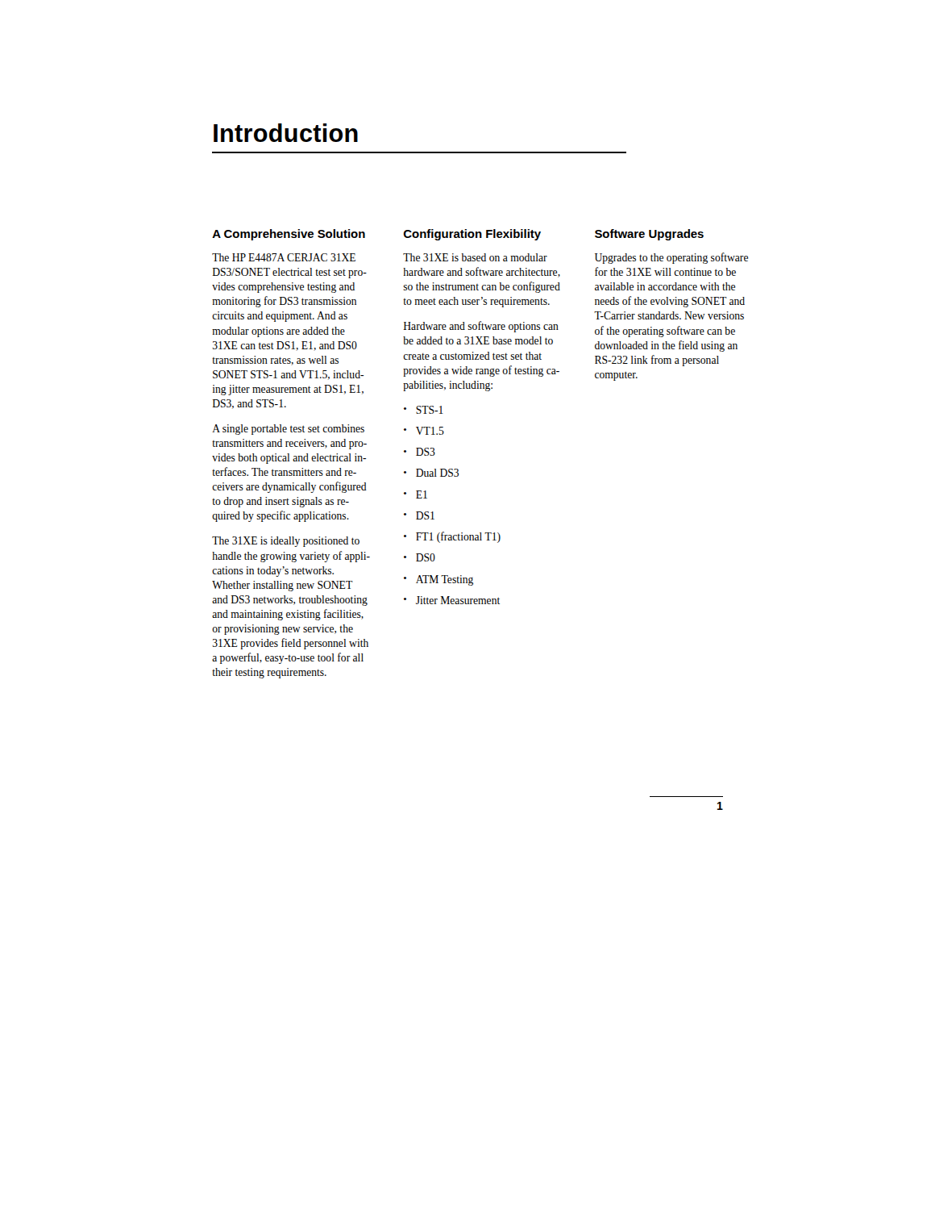Introduction
A Comprehensive Solution
The HP E4487A CERJAC 31XE DS3/SONET electrical test set provides comprehensive testing and monitoring for DS3 transmission circuits and equipment. And as modular options are added the 31XE can test DS1, E1, and DS0 transmission rates, as well as SONET STS-1 and VT1.5, including jitter measurement at DS1, E1, DS3, and STS-1.
A single portable test set combines transmitters and receivers, and provides both optical and electrical interfaces. The transmitters and receivers are dynamically configured to drop and insert signals as required by specific applications.
The 31XE is ideally positioned to handle the growing variety of applications in today’s networks. Whether installing new SONET and DS3 networks, troubleshooting and maintaining existing facilities, or provisioning new service, the 31XE provides field personnel with a powerful, easy-to-use tool for all their testing requirements.
Configuration Flexibility
The 31XE is based on a modular hardware and software architecture, so the instrument can be configured to meet each user’s requirements.
Hardware and software options can be added to a 31XE base model to create a customized test set that provides a wide range of testing capabilities, including:
STS-1
VT1.5
DS3
Dual DS3
E1
DS1
FT1 (fractional T1)
DS0
ATM Testing
Jitter Measurement
Software Upgrades
Upgrades to the operating software for the 31XE will continue to be available in accordance with the needs of the evolving SONET and T-Carrier standards. New versions of the operating software can be downloaded in the field using an RS-232 link from a personal computer.
1